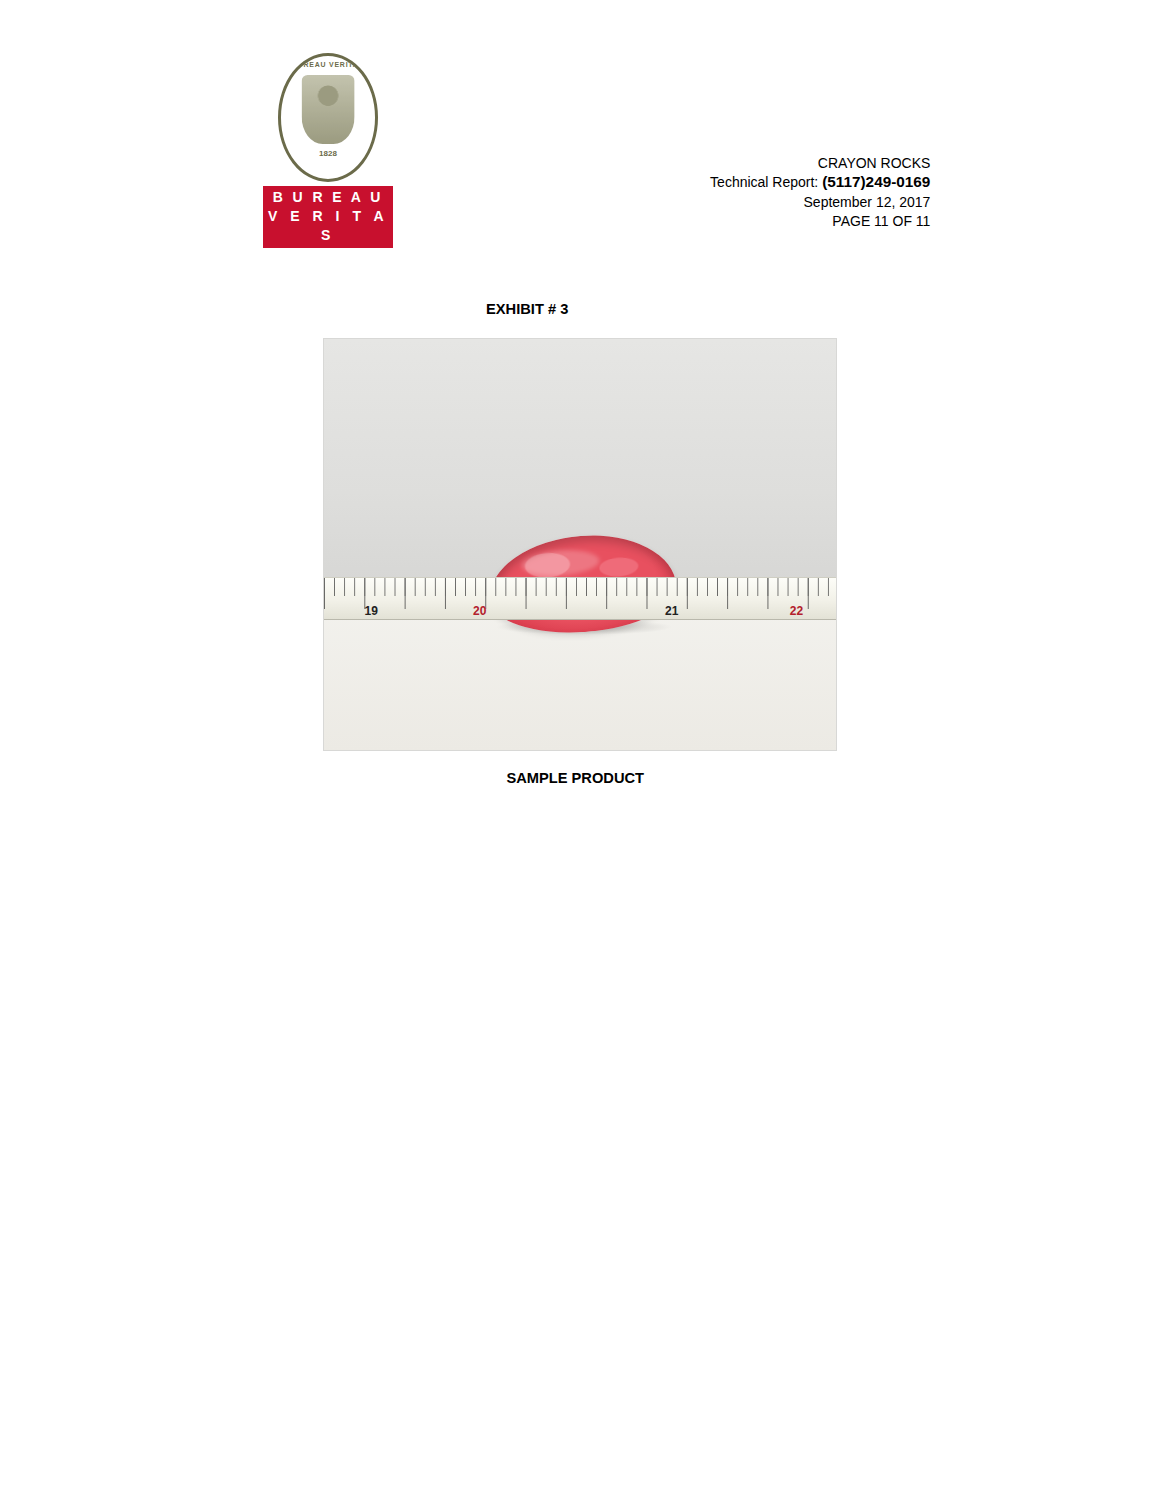BUREAU VERITAS
1828
B U R E A U
V E R I T A S
CRAYON ROCKS
Technical Report: (5117)249-0169
September 12, 2017
PAGE 11 OF 11
EXHIBIT # 3
19
20
21
22
SAMPLE PRODUCT